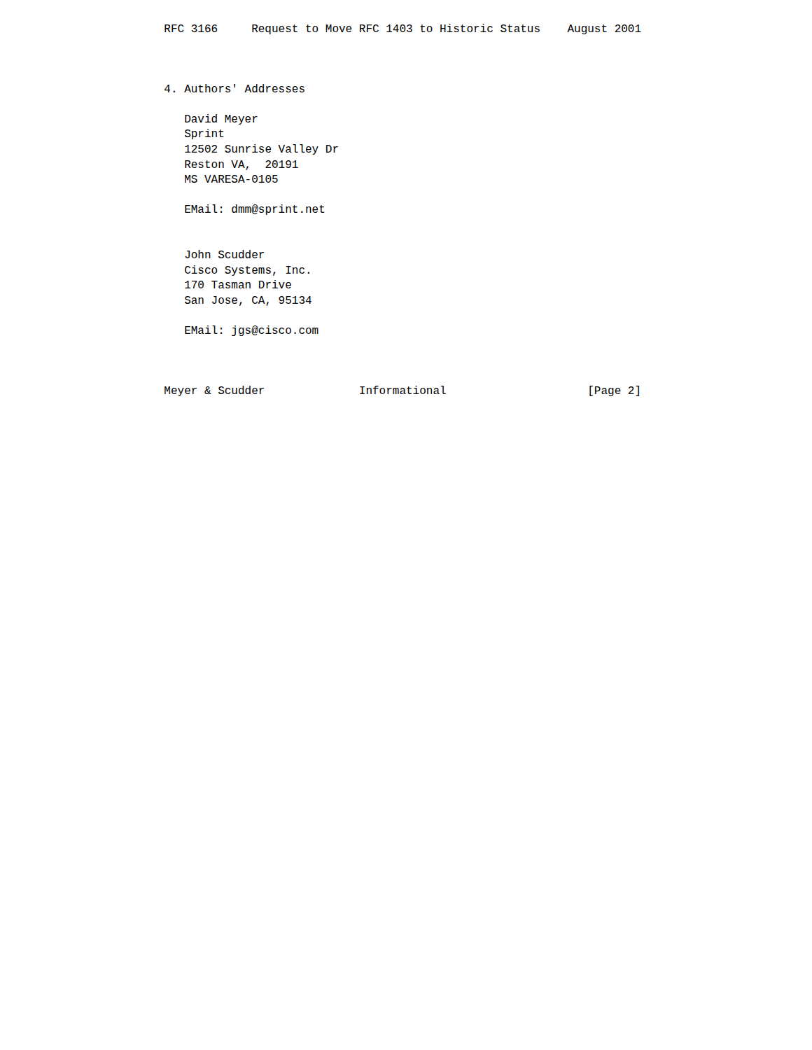RFC 3166     Request to Move RFC 1403 to Historic Status    August 2001
4. Authors' Addresses
   David Meyer
   Sprint
   12502 Sunrise Valley Dr
   Reston VA,  20191
   MS VARESA-0105

   EMail: dmm@sprint.net


   John Scudder
   Cisco Systems, Inc.
   170 Tasman Drive
   San Jose, CA, 95134

   EMail: jgs@cisco.com
Meyer & Scudder              Informational                     [Page 2]